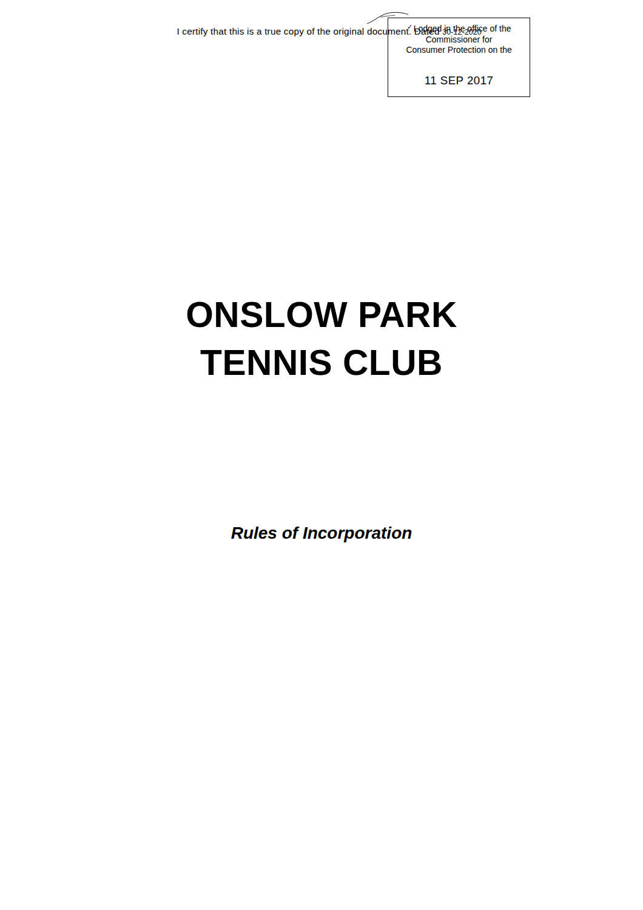I certify that this is a true copy of the original document. Dated 30-12-2020
✓Lodged in the office of the
Commissioner for
Consumer Protection on the
11 SEP 2017
ONSLOW PARKTENNIS CLUB
Rules of Incorporation